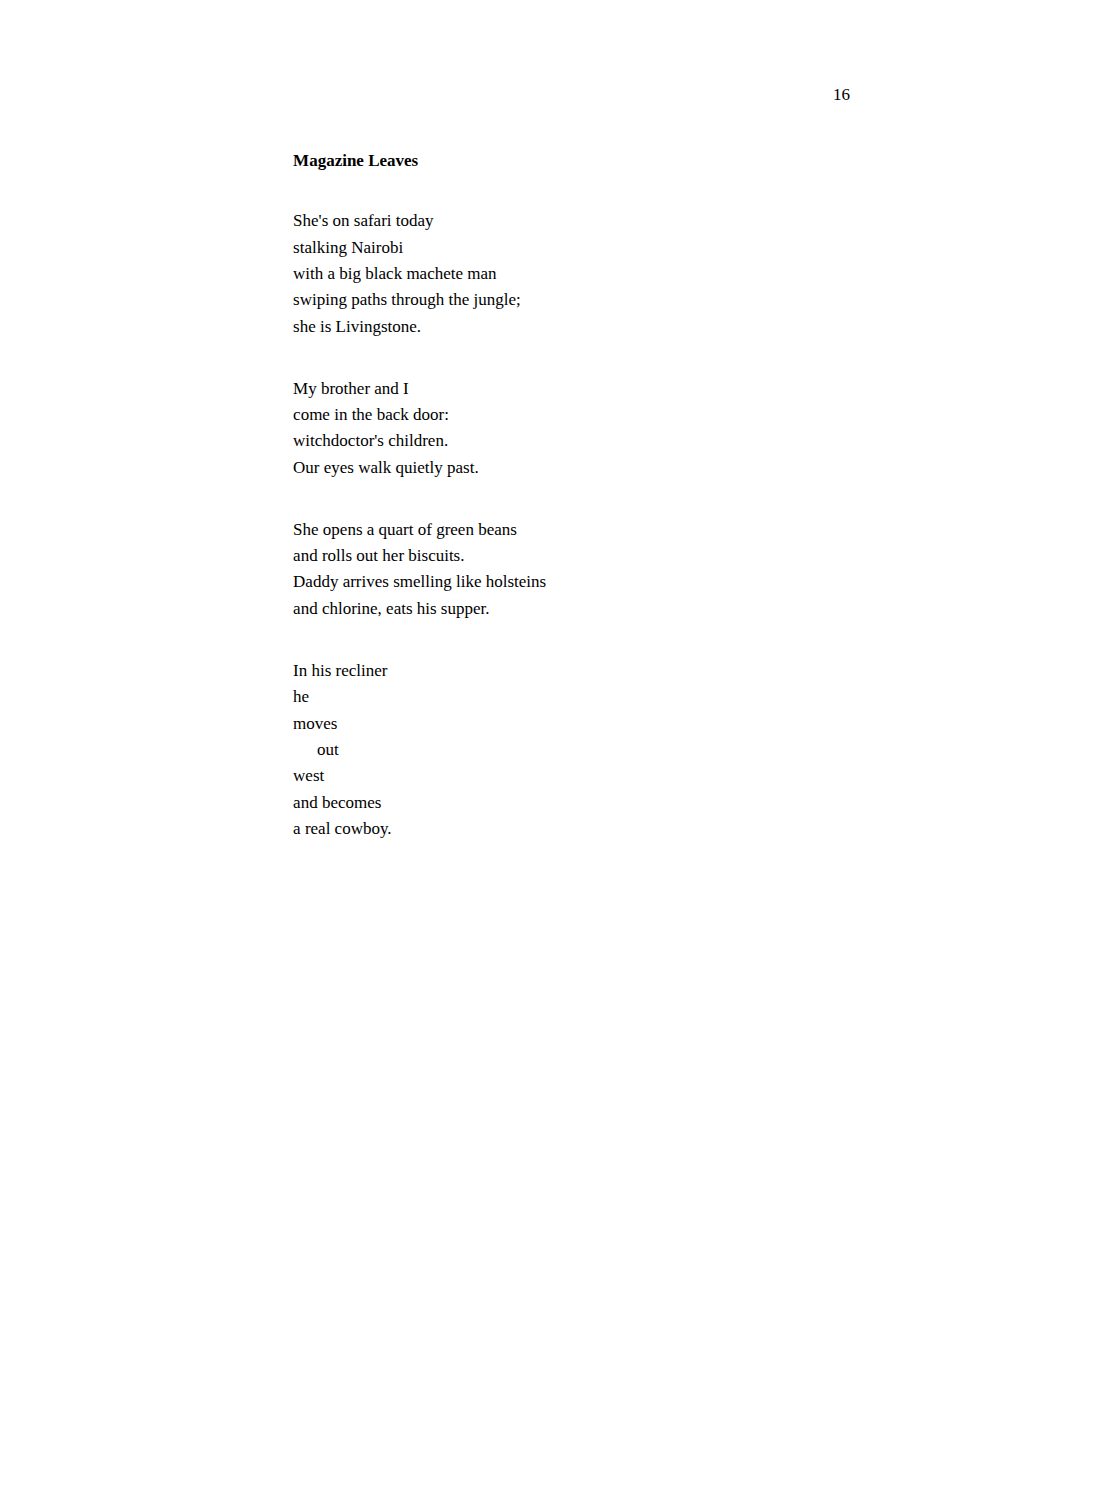16
Magazine Leaves
She's on safari today
stalking Nairobi
with a big black machete man
swiping paths through the jungle;
she is Livingstone.
My brother and I
come in the back door:
witchdoctor's children.
Our eyes walk quietly past.
She opens a quart of green beans
and rolls out her biscuits.
Daddy arrives smelling like holsteins
and chlorine, eats his supper.
In his recliner
he
moves
out
west
and becomes
a real cowboy.